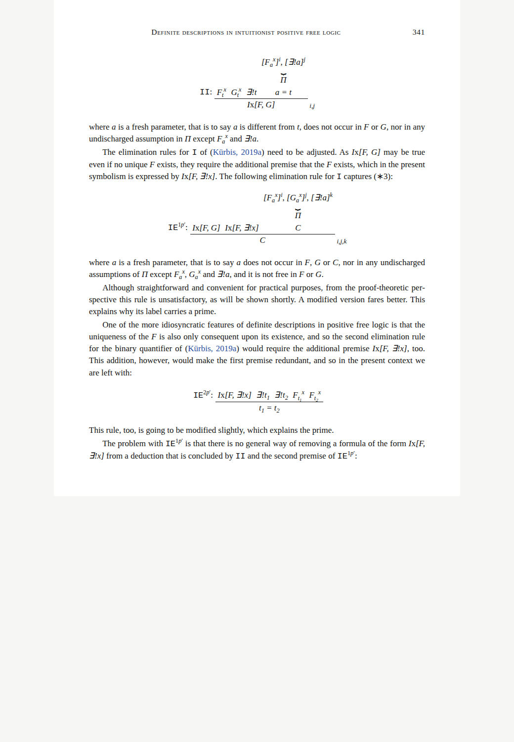Definite descriptions in intuitionist positive free logic 341
| | | | | [F a x ] i , [∃!a] j ⏟ | |
| | | | | Π | |
| II : | F t x | G t x | ∃!t | a = t | |
| | I x [F, G] | i,j |
where a is a fresh parameter, that is to say a is different from t, does not occur in F or G, nor in any undischarged assumption in Π except Fax and ∃!a.
The elimination rules for I of (Kürbis, 2019a) need to be adjusted. As Ix[F, G] may be true even if no unique F exists, they require the additional premise that the F exists, which in the present symbolism is expressed by Ix[F, ∃!x]. The following elimination rule for I captures (∗3):
| | | | [F a x ] i , [G a x ] j , [∃!a] k ⏟ | |
| | | | Π | |
| IE 1 p ′ : | I x [F, G] | I x [F, ∃!x] | C | |
| | C | i,j,k |
where a is a fresh parameter, that is to say a does not occur in F, G or C, nor in any undischarged assumptions of Π except Fax, Gax and ∃!a, and it is not free in F or G.
Although straightforward and convenient for practical purposes, from the proof-theoretic perspective this rule is unsatisfactory, as will be shown shortly. A modified version fares better. This explains why its label carries a prime.
One of the more idiosyncratic features of definite descriptions in positive free logic is that the uniqueness of the F is also only consequent upon its existence, and so the second elimination rule for the binary quantifier of (Kürbis, 2019a) would require the additional premise Ix[F, ∃!x], too. This addition, however, would make the first premise redundant, and so in the present context we are left with:
| IE 2 p ′ : | I x [F, ∃!x] | ∃!t 1 | ∃!t 2 | F t 1 x | F t 2 x |
| | t 1 = t 2 |
This rule, too, is going to be modified slightly, which explains the prime.
The problem with IE1p′ is that there is no general way of removing a formula of the form Ix[F, ∃!x] from a deduction that is concluded by II and the second premise of IE1p′: